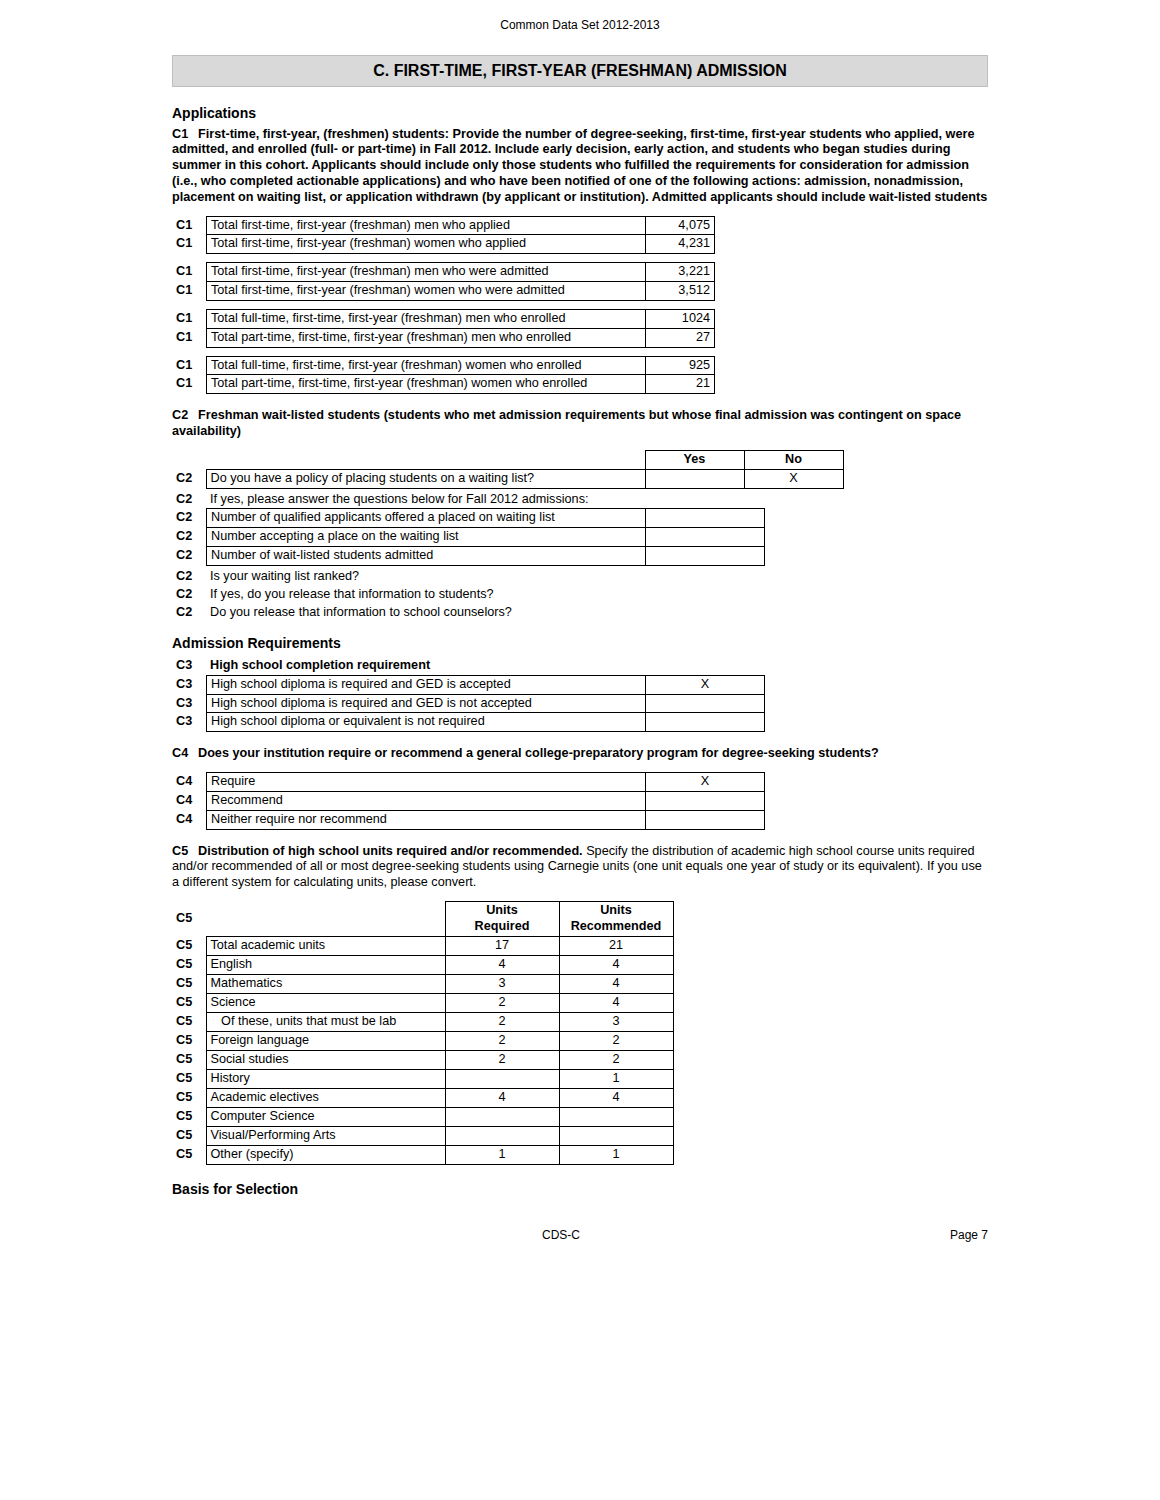Common Data Set 2012-2013
C. FIRST-TIME, FIRST-YEAR (FRESHMAN) ADMISSION
Applications
C1 First-time, first-year, (freshmen) students: Provide the number of degree-seeking, first-time, first-year students who applied, were admitted, and enrolled (full- or part-time) in Fall 2012. Include early decision, early action, and students who began studies during summer in this cohort. Applicants should include only those students who fulfilled the requirements for consideration for admission (i.e., who completed actionable applications) and who have been notified of one of the following actions: admission, nonadmission, placement on waiting list, or application withdrawn (by applicant or institution). Admitted applicants should include wait-listed students
| C1 | Total first-time, first-year (freshman) men who applied | 4,075 |
| C1 | Total first-time, first-year (freshman) women who applied | 4,231 |
| C1 | Total first-time, first-year (freshman) men who were admitted | 3,221 |
| C1 | Total first-time, first-year (freshman) women who were admitted | 3,512 |
| C1 | Total full-time, first-time, first-year (freshman) men who enrolled | 1024 |
| C1 | Total part-time, first-time, first-year (freshman) men who enrolled | 27 |
| C1 | Total full-time, first-time, first-year (freshman) women who enrolled | 925 |
| C1 | Total part-time, first-time, first-year (freshman) women who enrolled | 21 |
C2 Freshman wait-listed students (students who met admission requirements but whose final admission was contingent on space availability)
| | | Yes | No |
| C2 | Do you have a policy of placing students on a waiting list? | | X |
| C2 | If yes, please answer the questions below for Fall 2012 admissions: |
| C2 | Number of qualified applicants offered a placed on waiting list | |
| C2 | Number accepting a place on the waiting list | |
| C2 | Number of wait-listed students admitted | |
| C2 | Is your waiting list ranked? |
| C2 | If yes, do you release that information to students? |
| C2 | Do you release that information to school counselors? |
Admission Requirements
| C3 | High school completion requirement |
| C3 | High school diploma is required and GED is accepted | X |
| C3 | High school diploma is required and GED is not accepted | |
| C3 | High school diploma or equivalent is not required | |
C4 Does your institution require or recommend a general college-preparatory program for degree-seeking students?
| C4 | Require | X |
| C4 | Recommend | |
| C4 | Neither require nor recommend | |
C5 Distribution of high school units required and/or recommended. Specify the distribution of academic high school course units required and/or recommended of all or most degree-seeking students using Carnegie units (one unit equals one year of study or its equivalent). If you use a different system for calculating units, please convert.
| C5 | | Units Required | Units Recommended |
| C5 | Total academic units | 17 | 21 |
| C5 | English | 4 | 4 |
| C5 | Mathematics | 3 | 4 |
| C5 | Science | 2 | 4 |
| C5 | Of these, units that must be lab | 2 | 3 |
| C5 | Foreign language | 2 | 2 |
| C5 | Social studies | 2 | 2 |
| C5 | History | | 1 |
| C5 | Academic electives | 4 | 4 |
| C5 | Computer Science | | |
| C5 | Visual/Performing Arts | | |
| C5 | Other (specify) | 1 | 1 |
Basis for Selection
CDS-C
Page 7